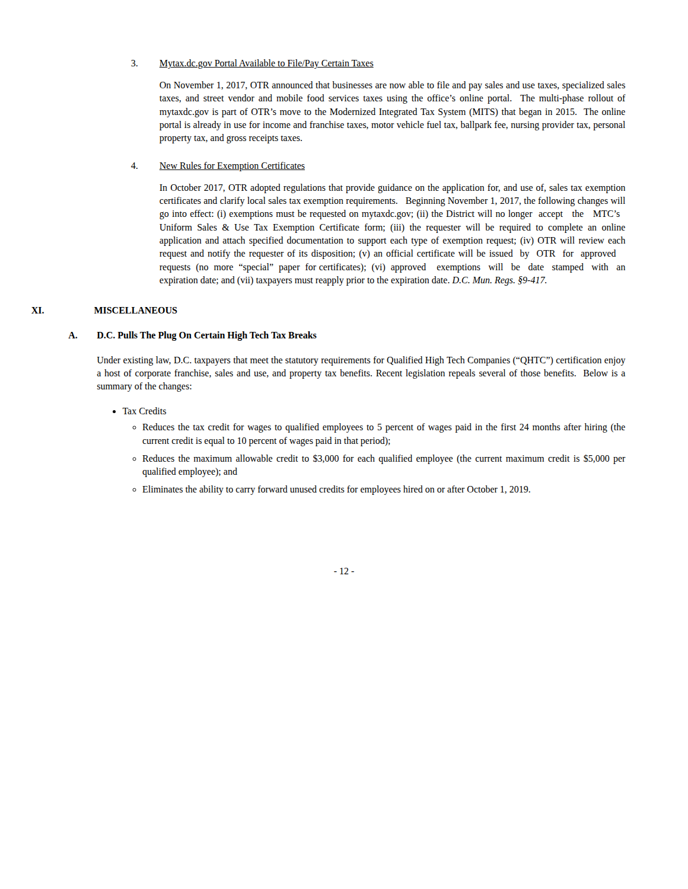3. Mytax.dc.gov Portal Available to File/Pay Certain Taxes
On November 1, 2017, OTR announced that businesses are now able to file and pay sales and use taxes, specialized sales taxes, and street vendor and mobile food services taxes using the office’s online portal. The multi-phase rollout of mytaxdc.gov is part of OTR’s move to the Modernized Integrated Tax System (MITS) that began in 2015. The online portal is already in use for income and franchise taxes, motor vehicle fuel tax, ballpark fee, nursing provider tax, personal property tax, and gross receipts taxes.
4. New Rules for Exemption Certificates
In October 2017, OTR adopted regulations that provide guidance on the application for, and use of, sales tax exemption certificates and clarify local sales tax exemption requirements. Beginning November 1, 2017, the following changes will go into effect: (i) exemptions must be requested on mytaxdc.gov; (ii) the District will no longer accept the MTC’s Uniform Sales & Use Tax Exemption Certificate form; (iii) the requester will be required to complete an online application and attach specified documentation to support each type of exemption request; (iv) OTR will review each request and notify the requester of its disposition; (v) an official certificate will be issued by OTR for approved requests (no more “special” paper for certificates); (vi) approved exemptions will be date stamped with an expiration date; and (vii) taxpayers must reapply prior to the expiration date. D.C. Mun. Regs. §9-417.
XI. MISCELLANEOUS
A. D.C. Pulls The Plug On Certain High Tech Tax Breaks
Under existing law, D.C. taxpayers that meet the statutory requirements for Qualified High Tech Companies (“QHTC”) certification enjoy a host of corporate franchise, sales and use, and property tax benefits. Recent legislation repeals several of those benefits. Below is a summary of the changes:
Tax Credits
Reduces the tax credit for wages to qualified employees to 5 percent of wages paid in the first 24 months after hiring (the current credit is equal to 10 percent of wages paid in that period);
Reduces the maximum allowable credit to $3,000 for each qualified employee (the current maximum credit is $5,000 per qualified employee); and
Eliminates the ability to carry forward unused credits for employees hired on or after October 1, 2019.
- 12 -